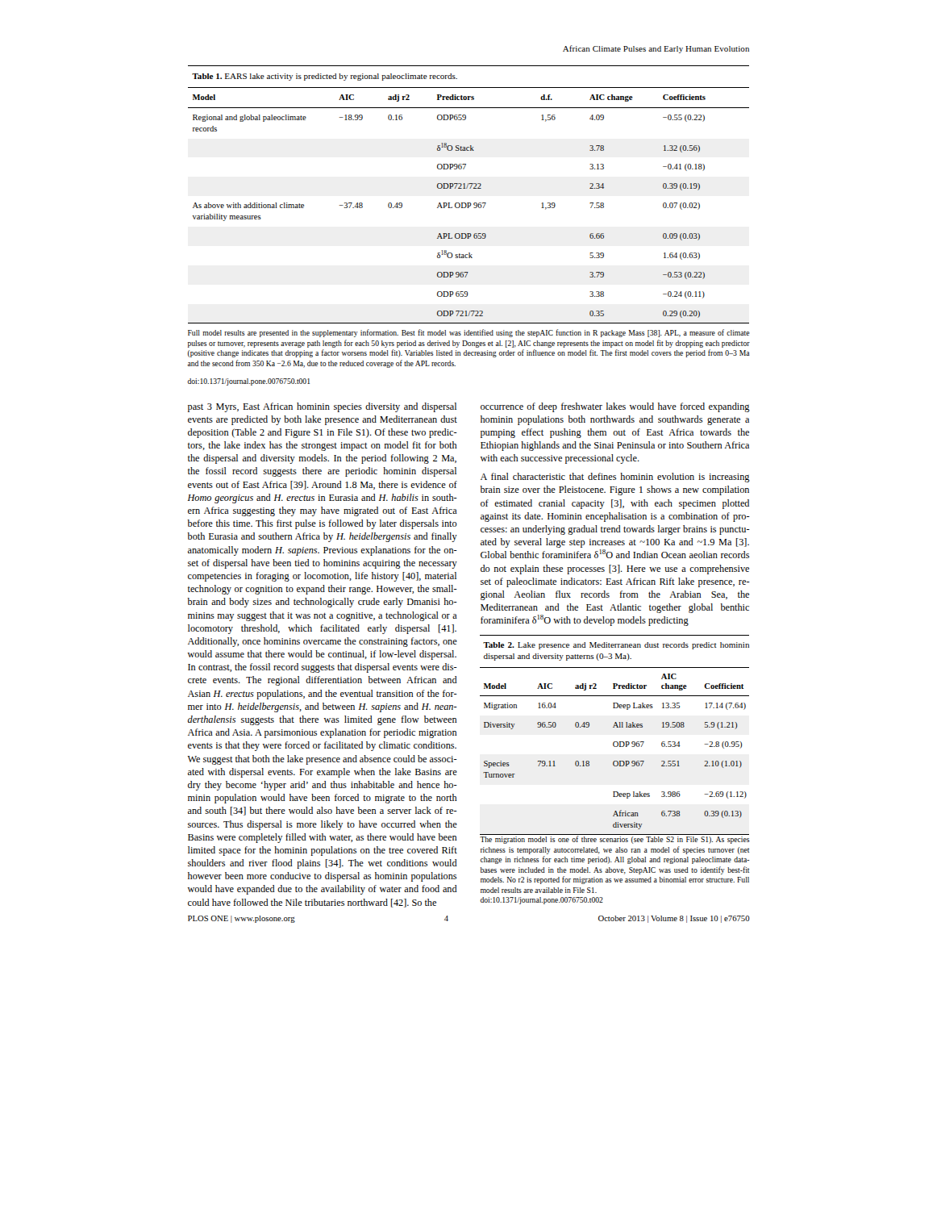African Climate Pulses and Early Human Evolution
Table 1. EARS lake activity is predicted by regional paleoclimate records.
| Model | AIC | adj r2 | Predictors | d.f. | AIC change | Coefficients |
| --- | --- | --- | --- | --- | --- | --- |
| Regional and global paleoclimate records | −18.99 | 0.16 | ODP659 | 1,56 | 4.09 | −0.55 (0.22) |
| | | | δ 18 O Stack | | 3.78 | 1.32 (0.56) |
| | | | ODP967 | | 3.13 | −0.41 (0.18) |
| | | | ODP721/722 | | 2.34 | 0.39 (0.19) |
| As above with additional climate variability measures | −37.48 | 0.49 | APL ODP 967 | 1,39 | 7.58 | 0.07 (0.02) |
| | | | APL ODP 659 | | 6.66 | 0.09 (0.03) |
| | | | δ 18 O stack | | 5.39 | 1.64 (0.63) |
| | | | ODP 967 | | 3.79 | −0.53 (0.22) |
| | | | ODP 659 | | 3.38 | −0.24 (0.11) |
| | | | ODP 721/722 | | 0.35 | 0.29 (0.20) |
Full model results are presented in the supplementary information. Best fit model was identified using the stepAIC function in R package Mass [38]. APL, a measure of climate pulses or turnover, represents average path length for each 50 kyrs period as derived by Donges et al. [2], AIC change represents the impact on model fit by dropping each predictor (positive change indicates that dropping a factor worsens model fit). Variables listed in decreasing order of influence on model fit. The first model covers the period from 0–3 Ma and the second from 350 Ka −2.6 Ma, due to the reduced coverage of the APL records.
doi:10.1371/journal.pone.0076750.t001
past 3 Myrs, East African hominin species diversity and dispersal events are predicted by both lake presence and Mediterranean dust deposition (Table 2 and Figure S1 in File S1). Of these two predictors, the lake index has the strongest impact on model fit for both the dispersal and diversity models. In the period following 2 Ma, the fossil record suggests there are periodic hominin dispersal events out of East Africa [39]. Around 1.8 Ma, there is evidence of Homo georgicus and H. erectus in Eurasia and H. habilis in southern Africa suggesting they may have migrated out of East Africa before this time. This first pulse is followed by later dispersals into both Eurasia and southern Africa by H. heidelbergensis and finally anatomically modern H. sapiens. Previous explanations for the onset of dispersal have been tied to hominins acquiring the necessary competencies in foraging or locomotion, life history [40], material technology or cognition to expand their range. However, the small-brain and body sizes and technologically crude early Dmanisi hominins may suggest that it was not a cognitive, a technological or a locomotory threshold, which facilitated early dispersal [41]. Additionally, once hominins overcame the constraining factors, one would assume that there would be continual, if low-level dispersal. In contrast, the fossil record suggests that dispersal events were discrete events. The regional differentiation between African and Asian H. erectus populations, and the eventual transition of the former into H. heidelbergensis, and between H. sapiens and H. neanderthalensis suggests that there was limited gene flow between Africa and Asia. A parsimonious explanation for periodic migration events is that they were forced or facilitated by climatic conditions. We suggest that both the lake presence and absence could be associated with dispersal events. For example when the lake Basins are dry they become ‘hyper arid’ and thus inhabitable and hence hominin population would have been forced to migrate to the north and south [34] but there would also have been a server lack of resources. Thus dispersal is more likely to have occurred when the Basins were completely filled with water, as there would have been limited space for the hominin populations on the tree covered Rift shoulders and river flood plains [34]. The wet conditions would however been more conducive to dispersal as hominin populations would have expanded due to the availability of water and food and could have followed the Nile tributaries northward [42]. So the
occurrence of deep freshwater lakes would have forced expanding hominin populations both northwards and southwards generate a pumping effect pushing them out of East Africa towards the Ethiopian highlands and the Sinai Peninsula or into Southern Africa with each successive precessional cycle.
A final characteristic that defines hominin evolution is increasing brain size over the Pleistocene. Figure 1 shows a new compilation of estimated cranial capacity [3], with each specimen plotted against its date. Hominin encephalisation is a combination of processes: an underlying gradual trend towards larger brains is punctuated by several large step increases at ~100 Ka and ~1.9 Ma [3]. Global benthic foraminifera δ18O and Indian Ocean aeolian records do not explain these processes [3]. Here we use a comprehensive set of paleoclimate indicators: East African Rift lake presence, regional Aeolian flux records from the Arabian Sea, the Mediterranean and the East Atlantic together global benthic foraminifera δ18O with to develop models predicting
Table 2. Lake presence and Mediterranean dust records predict hominin dispersal and diversity patterns (0–3 Ma).
| Model | AIC | adj r2 | Predictor | AIC change | Coefficient |
| --- | --- | --- | --- | --- | --- |
| Migration | 16.04 | | Deep Lakes | 13.35 | 17.14 (7.64) |
| Diversity | 96.50 | 0.49 | All lakes | 19.508 | 5.9 (1.21) |
| | | | ODP 967 | 6.534 | −2.8 (0.95) |
| Species Turnover | 79.11 | 0.18 | ODP 967 | 2.551 | 2.10 (1.01) |
| | | | Deep lakes | 3.986 | −2.69 (1.12) |
| | | | African diversity | 6.738 | 0.39 (0.13) |
The migration model is one of three scenarios (see Table S2 in File S1). As species richness is temporally autocorrelated, we also ran a model of species turnover (net change in richness for each time period). All global and regional paleoclimate databases were included in the model. As above, StepAIC was used to identify best-fit models. No r2 is reported for migration as we assumed a binomial error structure. Full model results are available in File S1.
doi:10.1371/journal.pone.0076750.t002
PLOS ONE | www.plosone.org
4
October 2013 | Volume 8 | Issue 10 | e76750